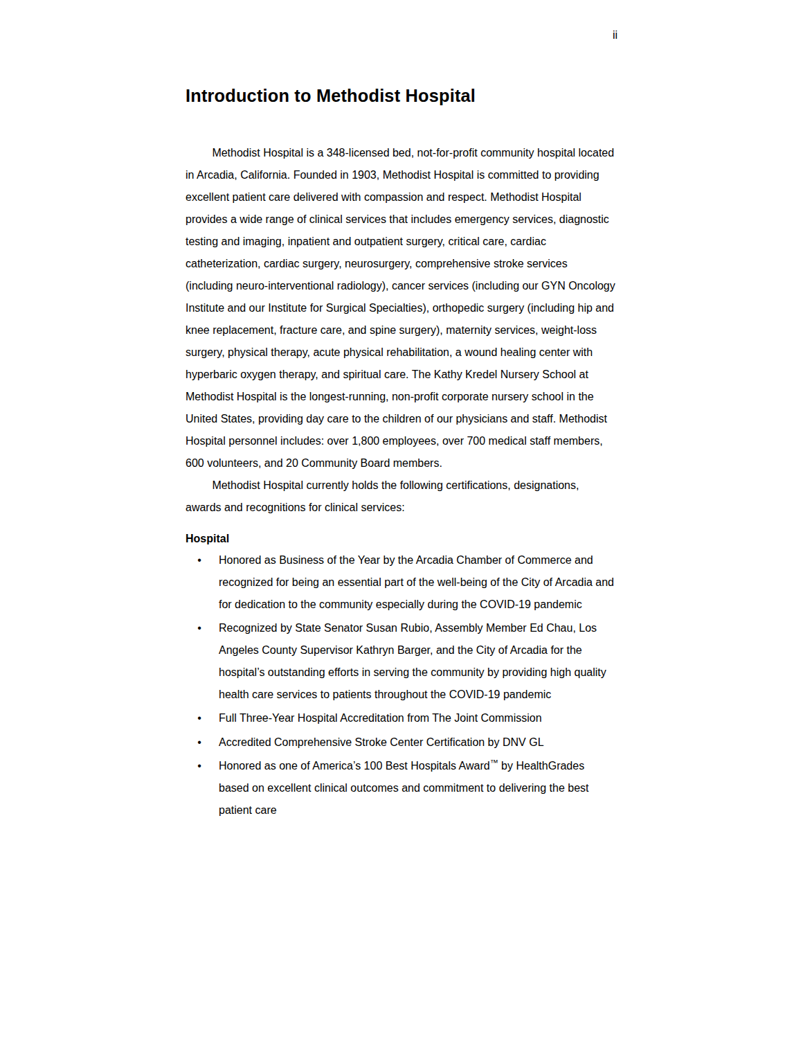ii
Introduction to Methodist Hospital
Methodist Hospital is a 348-licensed bed, not-for-profit community hospital located in Arcadia, California. Founded in 1903, Methodist Hospital is committed to providing excellent patient care delivered with compassion and respect. Methodist Hospital provides a wide range of clinical services that includes emergency services, diagnostic testing and imaging, inpatient and outpatient surgery, critical care, cardiac catheterization, cardiac surgery, neurosurgery, comprehensive stroke services (including neuro-interventional radiology), cancer services (including our GYN Oncology Institute and our Institute for Surgical Specialties), orthopedic surgery (including hip and knee replacement, fracture care, and spine surgery), maternity services, weight-loss surgery, physical therapy, acute physical rehabilitation, a wound healing center with hyperbaric oxygen therapy, and spiritual care. The Kathy Kredel Nursery School at Methodist Hospital is the longest-running, non-profit corporate nursery school in the United States, providing day care to the children of our physicians and staff. Methodist Hospital personnel includes: over 1,800 employees, over 700 medical staff members, 600 volunteers, and 20 Community Board members.
Methodist Hospital currently holds the following certifications, designations, awards and recognitions for clinical services:
Hospital
Honored as Business of the Year by the Arcadia Chamber of Commerce and recognized for being an essential part of the well-being of the City of Arcadia and for dedication to the community especially during the COVID-19 pandemic
Recognized by State Senator Susan Rubio, Assembly Member Ed Chau, Los Angeles County Supervisor Kathryn Barger, and the City of Arcadia for the hospital’s outstanding efforts in serving the community by providing high quality health care services to patients throughout the COVID-19 pandemic
Full Three-Year Hospital Accreditation from The Joint Commission
Accredited Comprehensive Stroke Center Certification by DNV GL
Honored as one of America’s 100 Best Hospitals Award™ by HealthGrades based on excellent clinical outcomes and commitment to delivering the best patient care